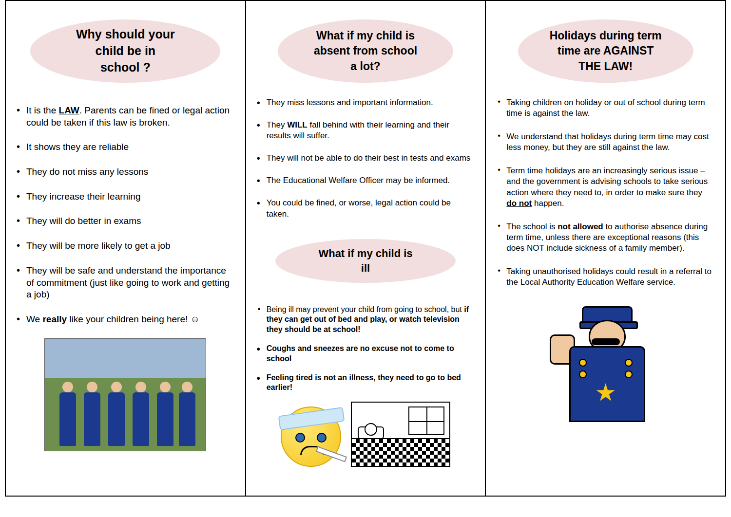Why should your
child be in
school ?
It is the LAW. Parents can be fined or legal action could be taken if this law is broken.
It shows they are reliable
They do not miss any lessons
They increase their learning
They will do better in exams
They will be more likely to get a job
They will be safe and understand the importance of commitment (just like going to work and getting a job)
We really like your children being here! ☺
What if my child is
absent from school
a lot?
They miss lessons and important information.
They WILL fall behind with their learning and their results will suffer.
They will not be able to do their best in tests and exams
The Educational Welfare Officer may be informed.
You could be fined, or worse, legal action could be taken.
What if my child is
ill
Being ill may prevent your child from going to school, but if they can get out of bed and play, or watch television they should be at school!
Coughs and sneezes are no excuse not to come to school
Feeling tired is not an illness, they need to go to bed earlier!
Holidays during term
time are AGAINST
THE LAW!
Taking children on holiday or out of school during term time is against the law.
We understand that holidays during term time may cost less money, but they are still against the law.
Term time holidays are an increasingly serious issue – and the government is advising schools to take serious action where they need to, in order to make sure they do not happen.
The school is not allowed to authorise absence during term time, unless there are exceptional reasons (this does NOT include sickness of a family member).
Taking unauthorised holidays could result in a referral to the Local Authority Education Welfare service.